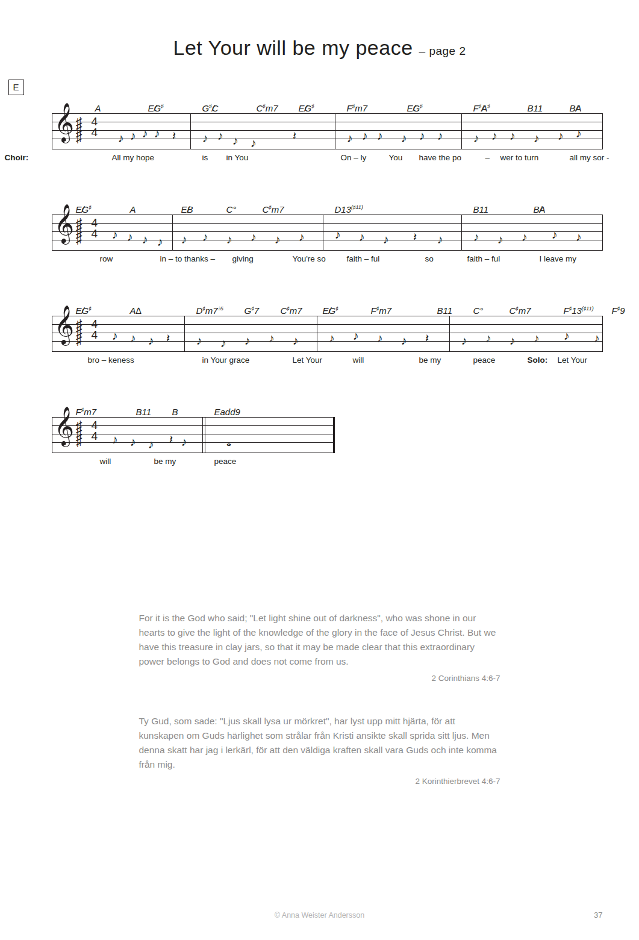Let Your will be my peace – page 2
E
A E/G♯ G♯/C C♯m7 E/G♯ F♯m7 E/G♯ F♯/A♯ B11 B/A
𝄞
♯♯♯
4
4
♪
♪
♪
♪
𝄽
♪
♪
♪
♪
𝄽
♪
♪
♪
♪
♪
♪
♪
♪
♪
♪
♪
♪
Choir: All my hope is in You On – ly You have the po – wer to turn all my sor -
E/G♯ A E/B C° C♯m7 D13(♯11) B11 B/A
𝄞
♯♯♯
4
4
♪
♪
♪
♪
♪
♪
♪
♪
♪
♪
♪
♪
♪
𝄽
♪
♪
♪
♪
♪
♪
row in – to thanks – giving You're so faith – ful so faith – ful I leave my
E/G♯ A∆ D♯m7♭5 G♯7 C♯m7 E/G♯ F♯m7 B11 C° C♯m7 F♯13(♯11) F♯9
𝄞
♯♯♯
4
4
♪
♪
♪
𝄽
♪
♪
♪
♪
♪
♪
♪
♪
♪
𝄽
♪
♪
♪
♪
♪
♪
bro – keness in Your grace Let Your will be my peace Solo: Let Your
F♯m7 B11 B Eadd9
𝄞
♯♯♯
4
4
♪
♪
♪
𝄽
♪
𝅝
will be my peace
For it is the God who said; "Let light shine out of darkness", who was shone in our hearts to give the light of the knowledge of the glory in the face of Jesus Christ. But we have this treasure in clay jars, so that it may be made clear that this extraordinary power belongs to God and does not come from us.
2 Corinthians 4:6-7
Ty Gud, som sade: "Ljus skall lysa ur mörkret", har lyst upp mitt hjärta, för att kunskapen om Guds härlighet som strålar från Kristi ansikte skall sprida sitt ljus. Men denna skatt har jag i lerkärl, för att den väldiga kraften skall vara Guds och inte komma från mig.
2 Korinthierbrevet 4:6-7
© Anna Weister Andersson
37